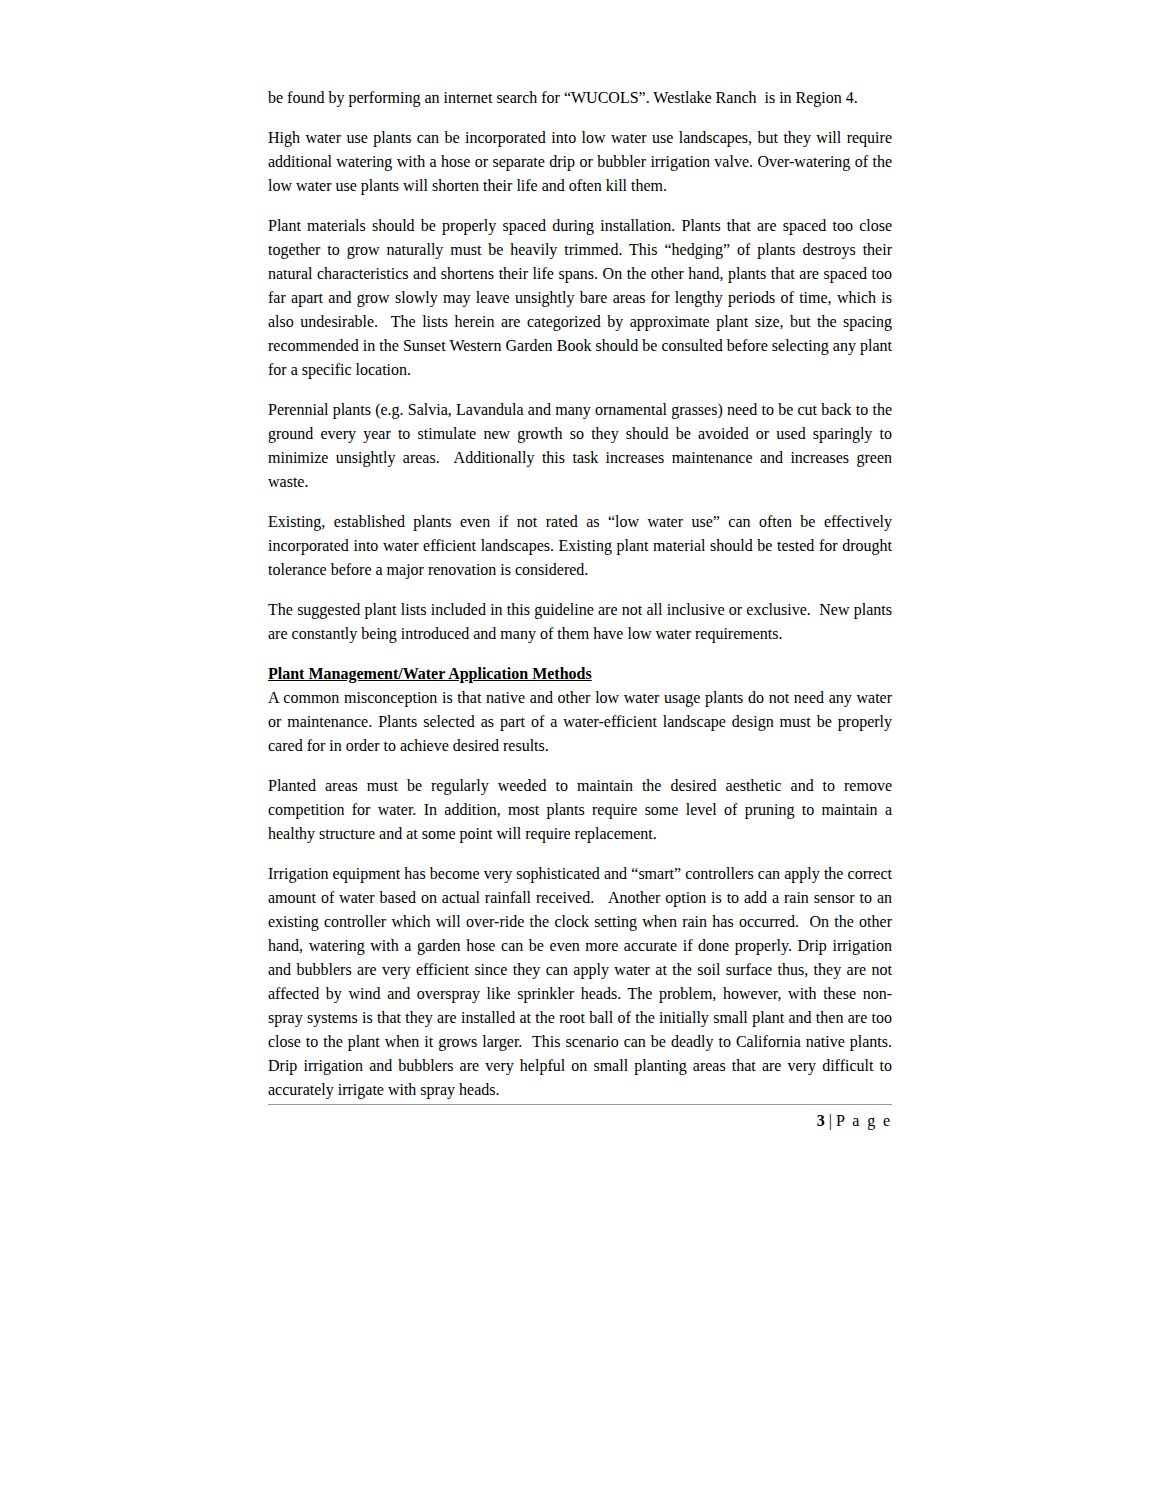be found by performing an internet search for “WUCOLS”. Westlake Ranch is in Region 4.
High water use plants can be incorporated into low water use landscapes, but they will require additional watering with a hose or separate drip or bubbler irrigation valve. Over-watering of the low water use plants will shorten their life and often kill them.
Plant materials should be properly spaced during installation. Plants that are spaced too close together to grow naturally must be heavily trimmed. This “hedging” of plants destroys their natural characteristics and shortens their life spans. On the other hand, plants that are spaced too far apart and grow slowly may leave unsightly bare areas for lengthy periods of time, which is also undesirable. The lists herein are categorized by approximate plant size, but the spacing recommended in the Sunset Western Garden Book should be consulted before selecting any plant for a specific location.
Perennial plants (e.g. Salvia, Lavandula and many ornamental grasses) need to be cut back to the ground every year to stimulate new growth so they should be avoided or used sparingly to minimize unsightly areas. Additionally this task increases maintenance and increases green waste.
Existing, established plants even if not rated as “low water use” can often be effectively incorporated into water efficient landscapes. Existing plant material should be tested for drought tolerance before a major renovation is considered.
The suggested plant lists included in this guideline are not all inclusive or exclusive. New plants are constantly being introduced and many of them have low water requirements.
Plant Management/Water Application Methods
A common misconception is that native and other low water usage plants do not need any water or maintenance. Plants selected as part of a water-efficient landscape design must be properly cared for in order to achieve desired results.
Planted areas must be regularly weeded to maintain the desired aesthetic and to remove competition for water. In addition, most plants require some level of pruning to maintain a healthy structure and at some point will require replacement.
Irrigation equipment has become very sophisticated and “smart” controllers can apply the correct amount of water based on actual rainfall received. Another option is to add a rain sensor to an existing controller which will over-ride the clock setting when rain has occurred. On the other hand, watering with a garden hose can be even more accurate if done properly. Drip irrigation and bubblers are very efficient since they can apply water at the soil surface thus, they are not affected by wind and overspray like sprinkler heads. The problem, however, with these non-spray systems is that they are installed at the root ball of the initially small plant and then are too close to the plant when it grows larger. This scenario can be deadly to California native plants. Drip irrigation and bubblers are very helpful on small planting areas that are very difficult to accurately irrigate with spray heads.
3 | P a g e